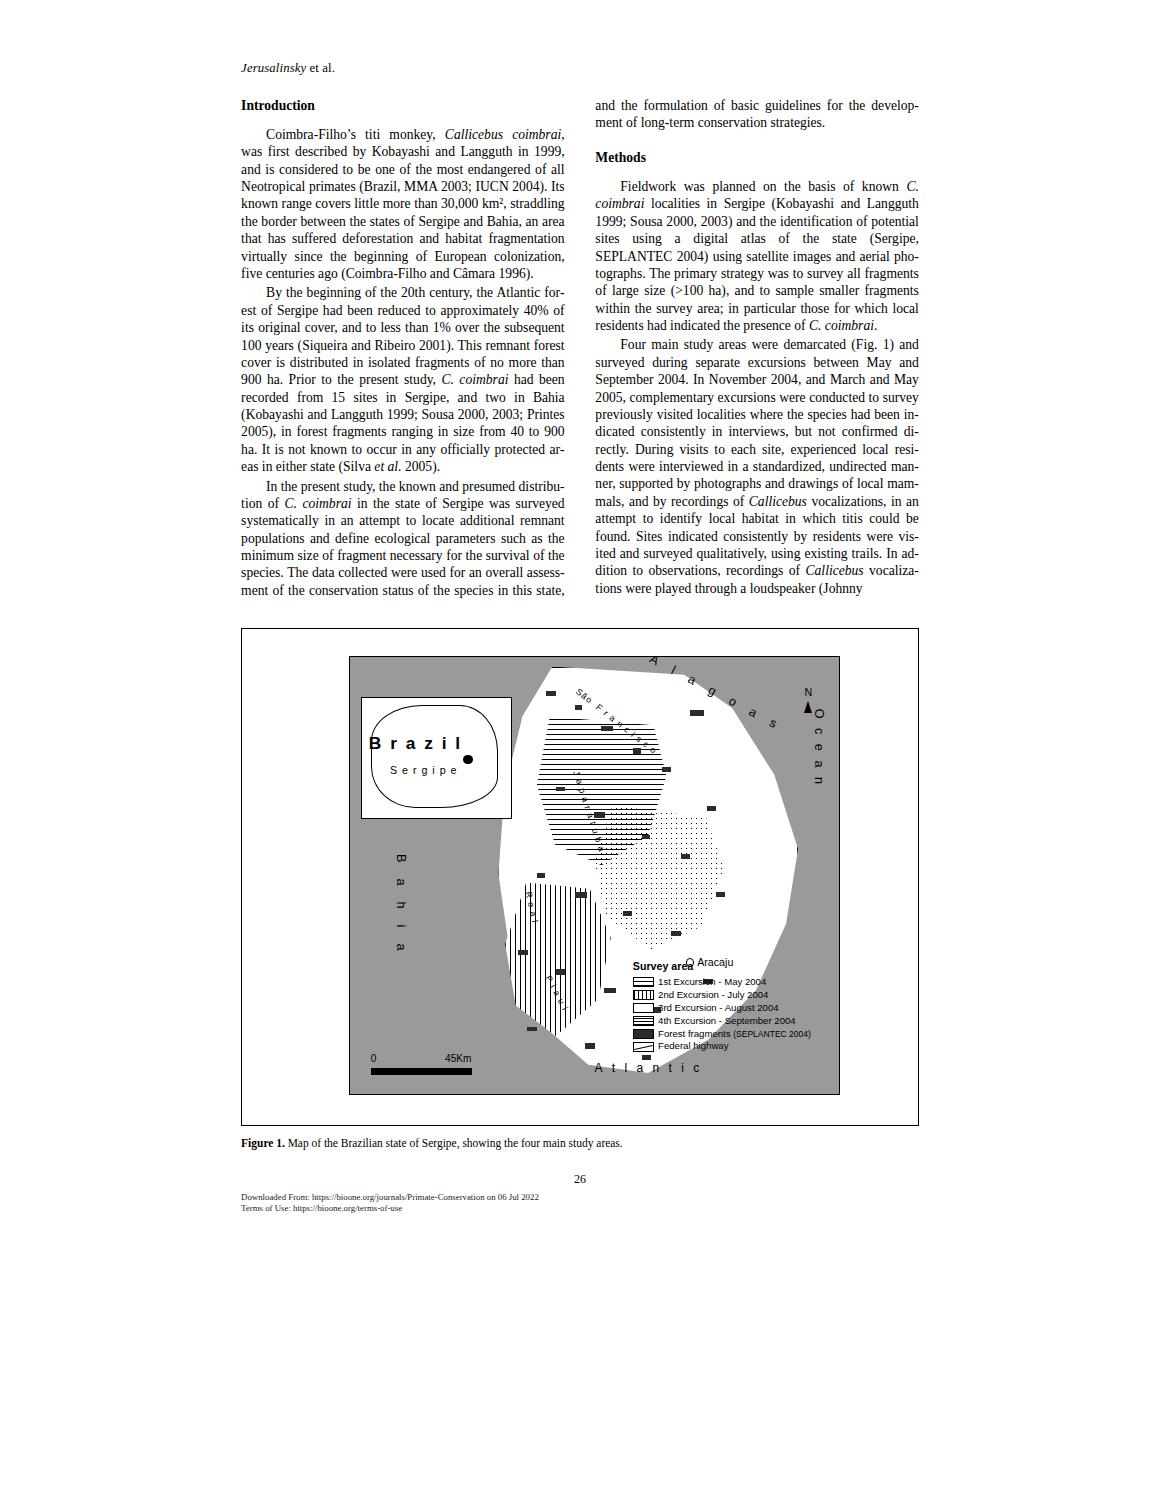Jerusalinsky et al.
Introduction
Coimbra-Filho’s titi monkey, Callicebus coimbrai, was first described by Kobayashi and Langguth in 1999, and is considered to be one of the most endangered of all Neotropical primates (Brazil, MMA 2003; IUCN 2004). Its known range covers little more than 30,000 km², straddling the border between the states of Sergipe and Bahia, an area that has suffered deforestation and habitat fragmentation virtually since the beginning of European colonization, five centuries ago (Coimbra-Filho and Câmara 1996).
By the beginning of the 20th century, the Atlantic forest of Sergipe had been reduced to approximately 40% of its original cover, and to less than 1% over the subsequent 100 years (Siqueira and Ribeiro 2001). This remnant forest cover is distributed in isolated fragments of no more than 900 ha. Prior to the present study, C. coimbrai had been recorded from 15 sites in Sergipe, and two in Bahia (Kobayashi and Langguth 1999; Sousa 2000, 2003; Printes 2005), in forest fragments ranging in size from 40 to 900 ha. It is not known to occur in any officially protected areas in either state (Silva et al. 2005).
In the present study, the known and presumed distribution of C. coimbrai in the state of Sergipe was surveyed systematically in an attempt to locate additional remnant populations and define ecological parameters such as the minimum size of fragment necessary for the survival of the species. The data collected were used for an overall assessment of the conservation status of the species in this state, and the formulation of basic guidelines for the development of long-term conservation strategies.
Methods
Fieldwork was planned on the basis of known C. coimbrai localities in Sergipe (Kobayashi and Langguth 1999; Sousa 2000, 2003) and the identification of potential sites using a digital atlas of the state (Sergipe, SEPLANTEC 2004) using satellite images and aerial photographs. The primary strategy was to survey all fragments of large size (>100 ha), and to sample smaller fragments within the survey area; in particular those for which local residents had indicated the presence of C. coimbrai.
Four main study areas were demarcated (Fig. 1) and surveyed during separate excursions between May and September 2004. In November 2004, and March and May 2005, complementary excursions were conducted to survey previously visited localities where the species had been indicated consistently in interviews, but not confirmed directly. During visits to each site, experienced local residents were interviewed in a standardized, undirected manner, supported by photographs and drawings of local mammals, and by recordings of Callicebus vocalizations, in an attempt to identify local habitat in which titis could be found. Sites indicated consistently by residents were visited and surveyed qualitatively, using existing trails. In addition to observations, recordings of Callicebus vocalizations were played through a loudspeaker (Johnny
-38°
-37°
-10°
-11°
B r a z i l
S e r g i p e
A l a g o a s
B a h i a
O c e a n
A t l a n t i c
São F r a n c i s c o
J a p a r a t u b a
R e a l
P i a u í
Aracaju
N
Survey area
1st Excursion - May 2004
2nd Excursion - July 2004
3rd Excursion - August 2004
4th Excursion - September 2004
Forest fragments (SEPLANTEC 2004)
Federal highway
045Km
Figure 1. Map of the Brazilian state of Sergipe, showing the four main study areas.
26
Downloaded From: https://bioone.org/journals/Primate-Conservation on 06 Jul 2022
Terms of Use: https://bioone.org/terms-of-use